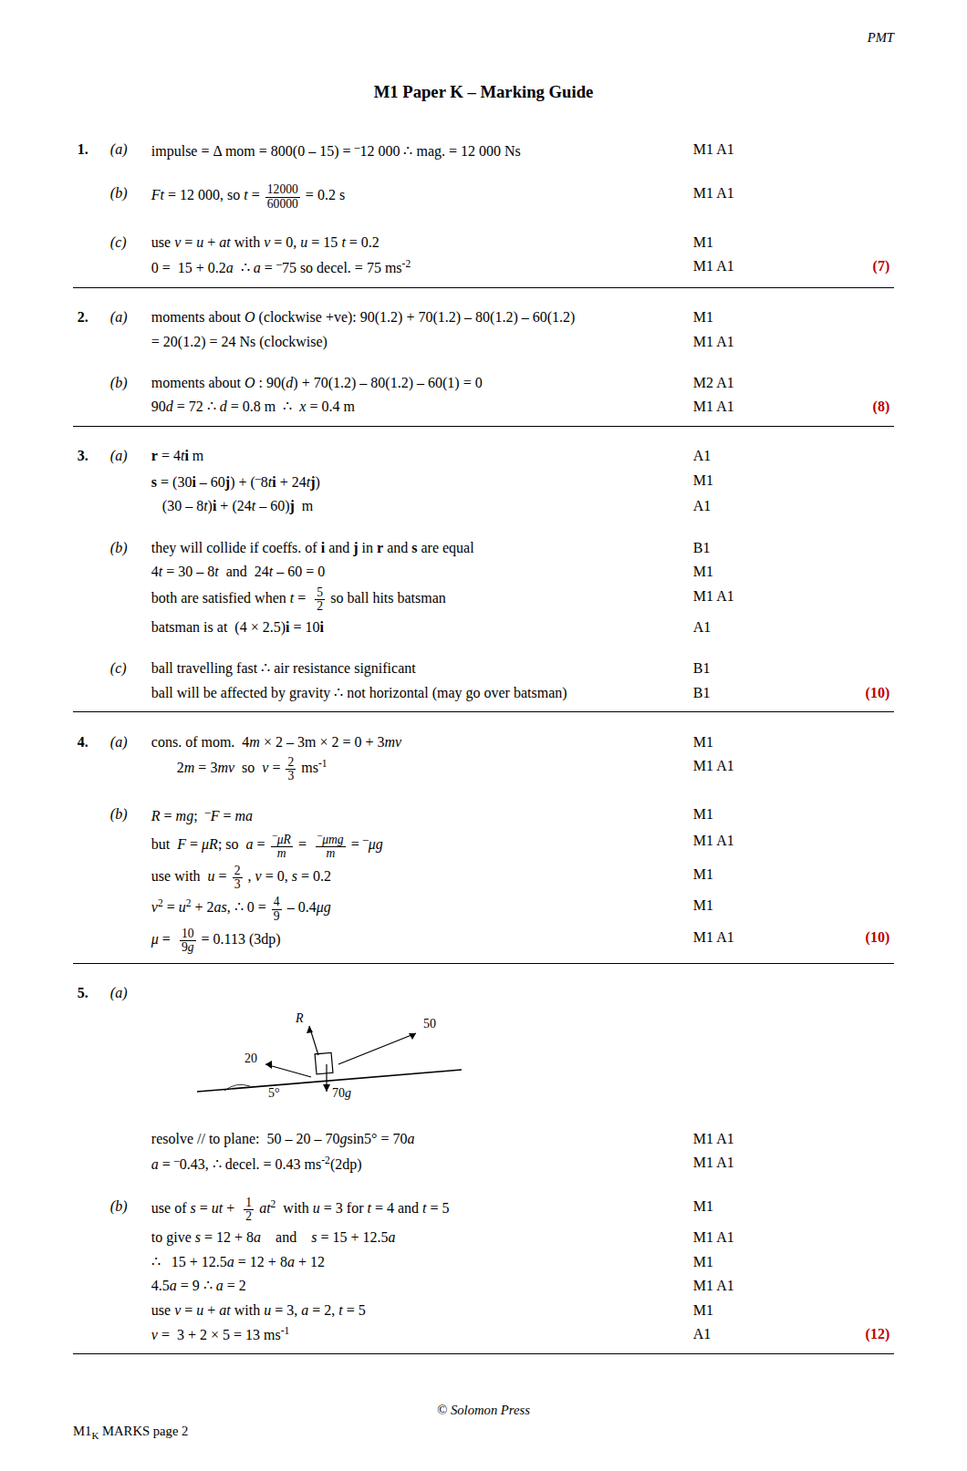PMT
M1 Paper K – Marking Guide
| 1. | (a) | impulse = Δ mom = 800(0 – 15) = – 12 000 ∴ mag. = 12 000 Ns | M1 A1 | |
| | (b) | Ft = 12 000, so t = 12000 60000 = 0.2 s | M1 A1 | |
| | (c) | use v = u + at with v = 0, u = 15 t = 0.2 | M1 | |
| | | 0 = 15 + 0.2 a ∴ a = – 75 so decel. = 75 ms -2 | M1 A1 | (7) |
| 2. | (a) | moments about O (clockwise +ve): 90(1.2) + 70(1.2) – 80(1.2) – 60(1.2) | M1 | |
| | | = 20(1.2) = 24 Ns (clockwise) | M1 A1 | |
| | (b) | moments about O : 90( d ) + 70(1.2) – 80(1.2) – 60(1) = 0 | M2 A1 | |
| | | 90 d = 72 ∴ d = 0.8 m ∴ x = 0.4 m | M1 A1 | (8) |
| 3. | (a) | r = 4 t i m | A1 | |
| | | s = (30 i – 60 j ) + ( – 8 t i + 24 t j ) | M1 | |
| | | (30 – 8 t ) i + (24 t – 60) j m | A1 | |
| | (b) | they will collide if coeffs. of i and j in r and s are equal | B1 | |
| | | 4 t = 30 – 8 t and 24 t – 60 = 0 | M1 | |
| | | both are satisfied when t = 5 2 so ball hits batsman | M1 A1 | |
| | | batsman is at (4 × 2.5) i = 10 i | A1 | |
| | (c) | ball travelling fast ∴ air resistance significant | B1 | |
| | | ball will be affected by gravity ∴ not horizontal (may go over batsman) | B1 | (10) |
| 4. | (a) | cons. of mom. 4 m × 2 – 3m × 2 = 0 + 3 mv | M1 | |
| | | 2 m = 3 mv so v = 2 3 ms -1 | M1 A1 | |
| | (b) | R = mg ; – F = ma | M1 | |
| | | but F = μR ; so a = – μR m = – μmg m = – μg | M1 A1 | |
| | | use with u = 2 3 , v = 0, s = 0.2 | M1 | |
| | | v 2 = u 2 + 2 as , ∴ 0 = 4 9 – 0.4 μg | M1 | |
| | | μ = 10 9 g = 0.113 (3dp) | M1 A1 | (10) |
| 5. | (a) | R 50 20 70 g 5° |
| | | resolve // to plane: 50 – 20 – 70 g sin5° = 70 a | M1 A1 | |
| | | a = – 0.43, ∴ decel. = 0.43 ms -2 (2dp) | M1 A1 | |
| | (b) | use of s = ut + 1 2 at 2 with u = 3 for t = 4 and t = 5 | M1 | |
| | | to give s = 12 + 8 a and s = 15 + 12.5 a | M1 A1 | |
| | | ∴ 15 + 12.5 a = 12 + 8 a + 12 | M1 | |
| | | 4.5 a = 9 ∴ a = 2 | M1 A1 | |
| | | use v = u + at with u = 3, a = 2, t = 5 | M1 | |
| | | v = 3 + 2 × 5 = 13 ms -1 | A1 | (12) |
© Solomon Press
M1K MARKS page 2